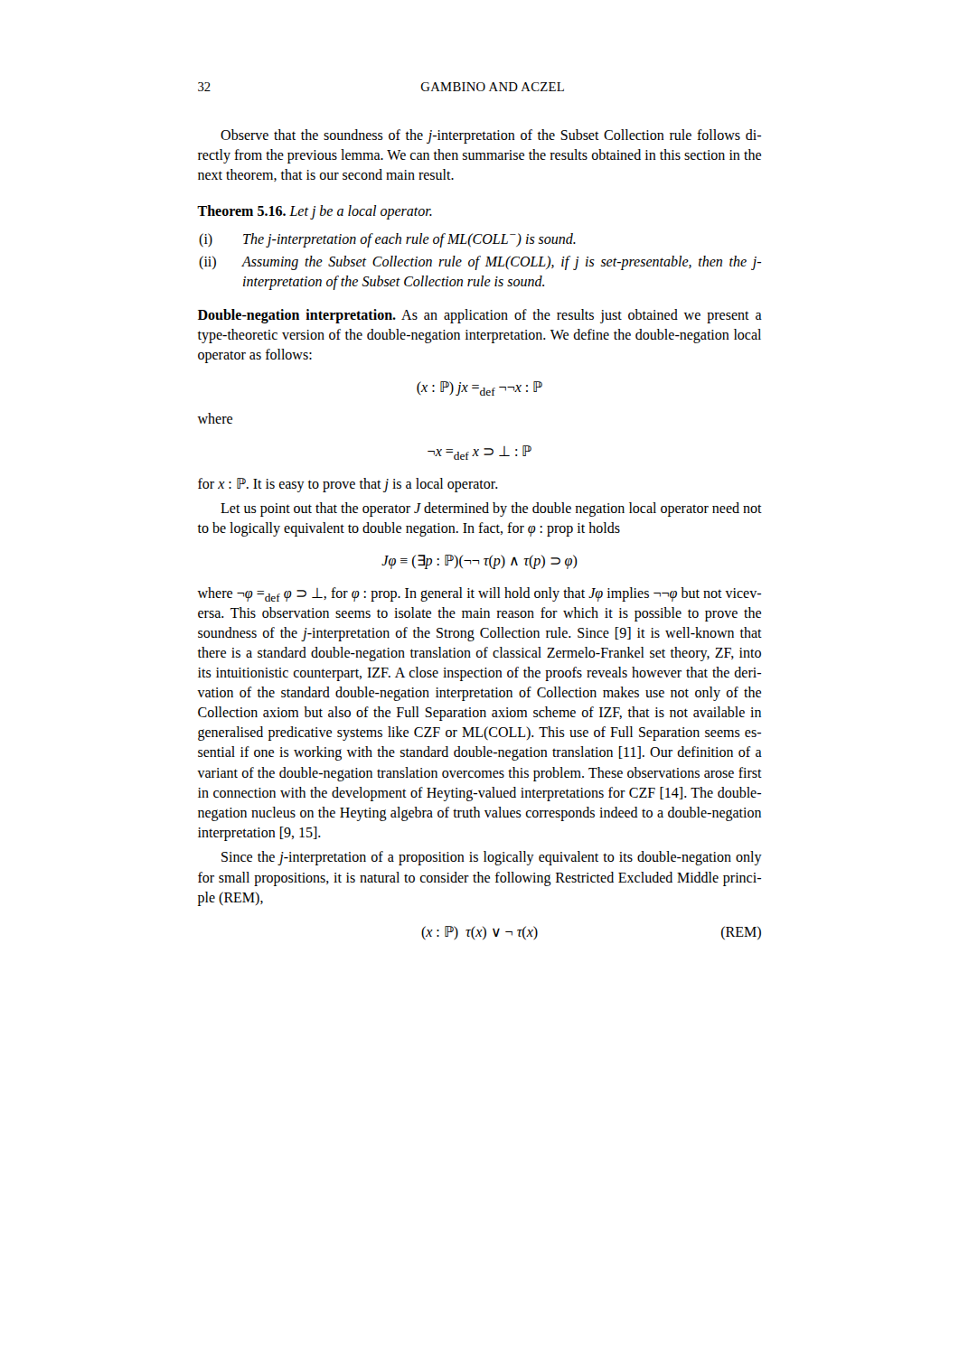32 GAMBINO AND ACZEL
Observe that the soundness of the j-interpretation of the Subset Collection rule follows directly from the previous lemma. We can then summarise the results obtained in this section in the next theorem, that is our second main result.
Theorem 5.16. Let j be a local operator.
(i) The j-interpretation of each rule of ML(COLL−) is sound.
(ii) Assuming the Subset Collection rule of ML(COLL), if j is set-presentable, then the j-interpretation of the Subset Collection rule is sound.
Double-negation interpretation. As an application of the results just obtained we present a type-theoretic version of the double-negation interpretation. We define the double-negation local operator as follows:
(x : ℙ) jx =def ¬¬x : ℙ
where
¬x =def x ⊃ ⊥ : ℙ
for x : ℙ. It is easy to prove that j is a local operator.
Let us point out that the operator J determined by the double negation local operator need not to be logically equivalent to double negation. In fact, for φ : prop it holds
Jφ ≡ (∃p : ℙ)(¬¬ τ(p) ∧ τ(p) ⊃ φ)
where ¬φ =def φ ⊃ ⊥, for φ : prop. In general it will hold only that Jφ implies ¬¬φ but not viceversa. This observation seems to isolate the main reason for which it is possible to prove the soundness of the j-interpretation of the Strong Collection rule. Since [9] it is well-known that there is a standard double-negation translation of classical Zermelo-Frankel set theory, ZF, into its intuitionistic counterpart, IZF. A close inspection of the proofs reveals however that the derivation of the standard double-negation interpretation of Collection makes use not only of the Collection axiom but also of the Full Separation axiom scheme of IZF, that is not available in generalised predicative systems like CZF or ML(COLL). This use of Full Separation seems essential if one is working with the standard double-negation translation [11]. Our definition of a variant of the double-negation translation overcomes this problem. These observations arose first in connection with the development of Heyting-valued interpretations for CZF [14]. The double-negation nucleus on the Heyting algebra of truth values corresponds indeed to a double-negation interpretation [9, 15].
Since the j-interpretation of a proposition is logically equivalent to its double-negation only for small propositions, it is natural to consider the following Restricted Excluded Middle principle (REM),
(x : ℙ) τ(x) ∨ ¬ τ(x) (REM)